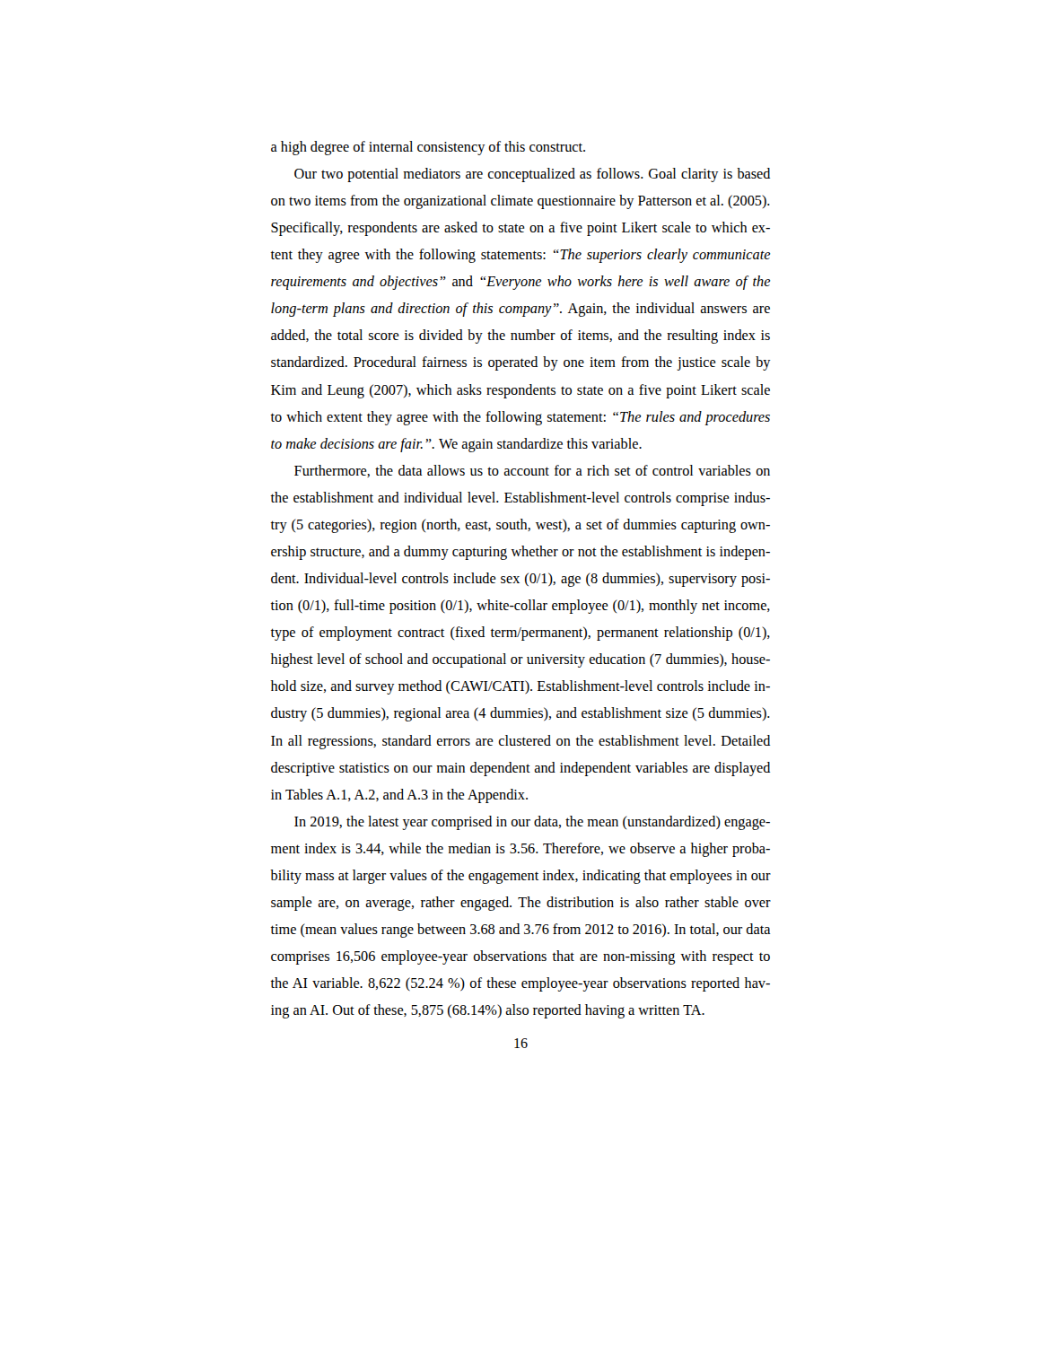a high degree of internal consistency of this construct.
Our two potential mediators are conceptualized as follows. Goal clarity is based on two items from the organizational climate questionnaire by Patterson et al. (2005). Specifically, respondents are asked to state on a five point Likert scale to which extent they agree with the following statements: “The superiors clearly communicate requirements and objectives” and “Everyone who works here is well aware of the long-term plans and direction of this company”. Again, the individual answers are added, the total score is divided by the number of items, and the resulting index is standardized. Procedural fairness is operated by one item from the justice scale by Kim and Leung (2007), which asks respondents to state on a five point Likert scale to which extent they agree with the following statement: “The rules and procedures to make decisions are fair.”. We again standardize this variable.
Furthermore, the data allows us to account for a rich set of control variables on the establishment and individual level. Establishment-level controls comprise industry (5 categories), region (north, east, south, west), a set of dummies capturing ownership structure, and a dummy capturing whether or not the establishment is independent. Individual-level controls include sex (0/1), age (8 dummies), supervisory position (0/1), full-time position (0/1), white-collar employee (0/1), monthly net income, type of employment contract (fixed term/permanent), permanent relationship (0/1), highest level of school and occupational or university education (7 dummies), household size, and survey method (CAWI/CATI). Establishment-level controls include industry (5 dummies), regional area (4 dummies), and establishment size (5 dummies). In all regressions, standard errors are clustered on the establishment level. Detailed descriptive statistics on our main dependent and independent variables are displayed in Tables A.1, A.2, and A.3 in the Appendix.
In 2019, the latest year comprised in our data, the mean (unstandardized) engagement index is 3.44, while the median is 3.56. Therefore, we observe a higher probability mass at larger values of the engagement index, indicating that employees in our sample are, on average, rather engaged. The distribution is also rather stable over time (mean values range between 3.68 and 3.76 from 2012 to 2016). In total, our data comprises 16,506 employee-year observations that are non-missing with respect to the AI variable. 8,622 (52.24 %) of these employee-year observations reported having an AI. Out of these, 5,875 (68.14%) also reported having a written TA.
16